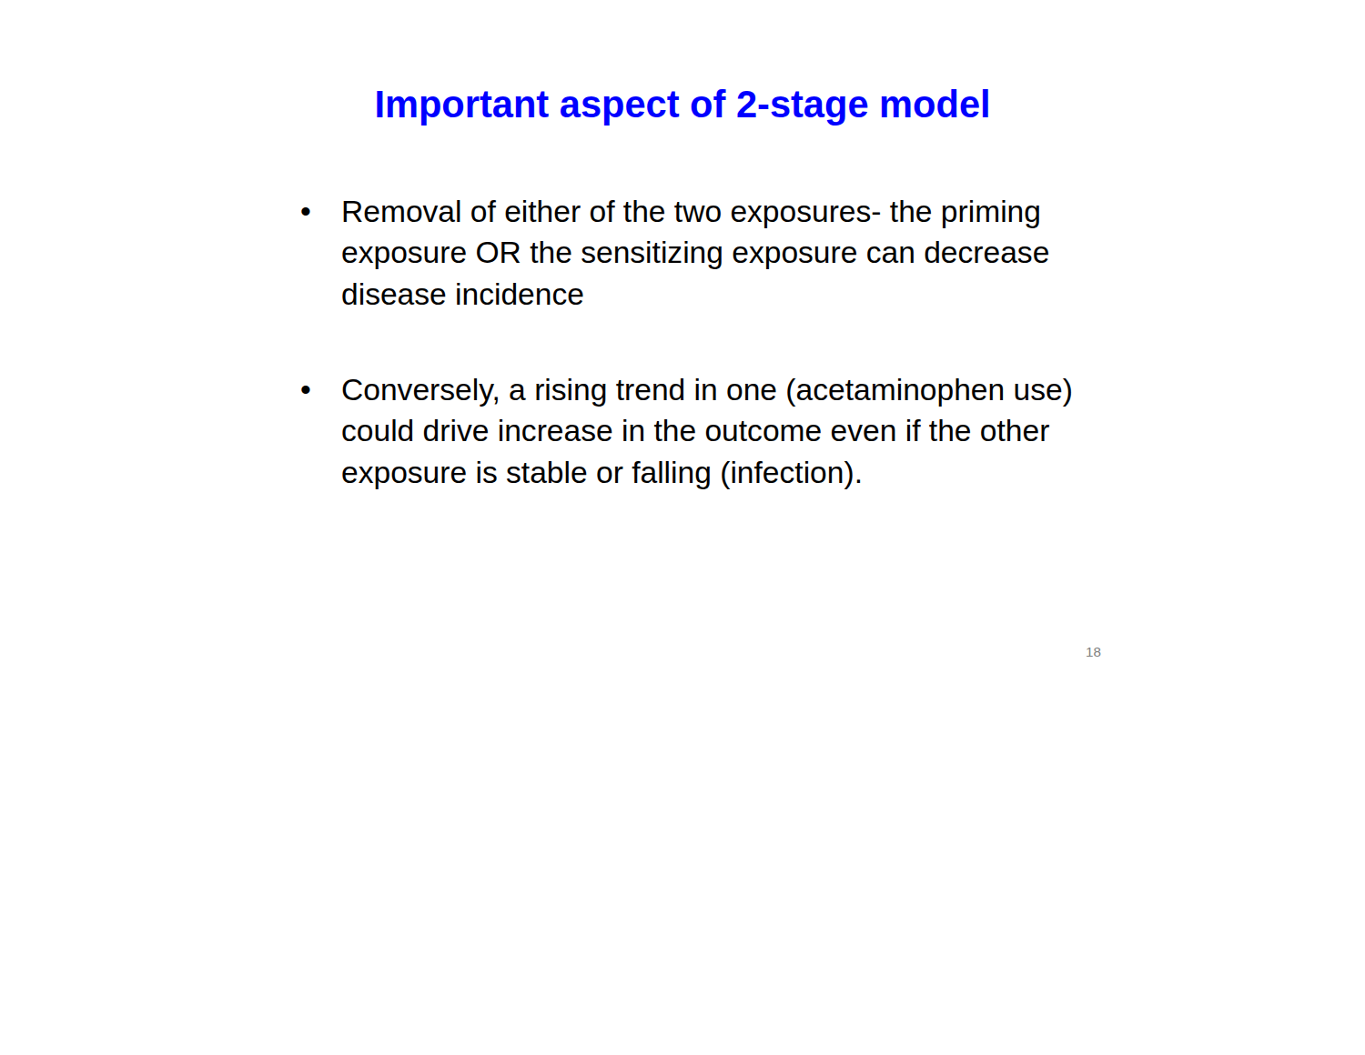Important aspect of 2-stage model
Removal of either of the two exposures- the priming exposure OR the sensitizing exposure can decrease disease incidence
Conversely, a rising trend in one (acetaminophen use) could drive increase in the outcome even if the other exposure is stable or falling (infection).
18